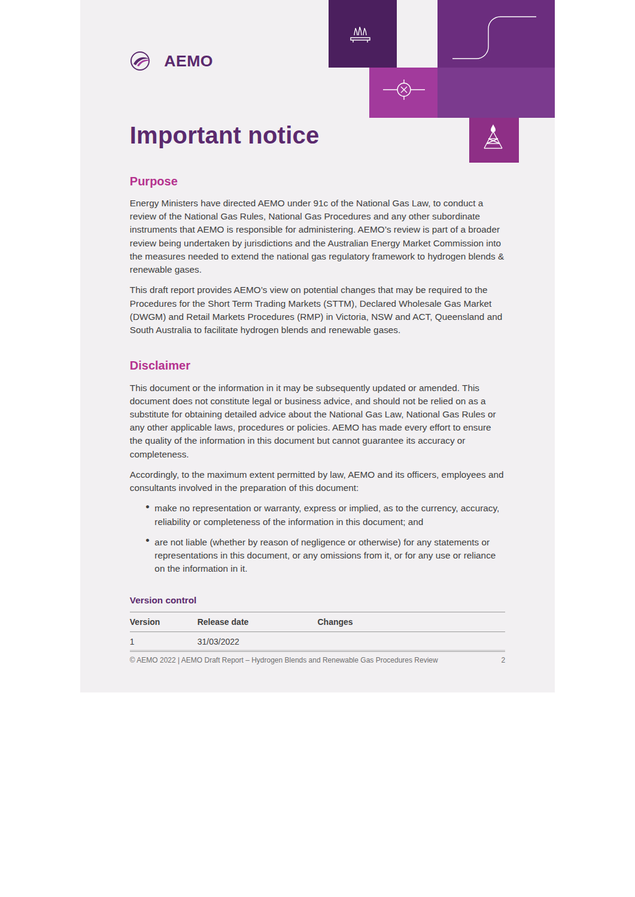AEMO
Important notice
Purpose
Energy Ministers have directed AEMO under 91c of the National Gas Law, to conduct a review of the National Gas Rules, National Gas Procedures and any other subordinate instruments that AEMO is responsible for administering. AEMO’s review is part of a broader review being undertaken by jurisdictions and the Australian Energy Market Commission into the measures needed to extend the national gas regulatory framework to hydrogen blends & renewable gases.
This draft report provides AEMO’s view on potential changes that may be required to the Procedures for the Short Term Trading Markets (STTM), Declared Wholesale Gas Market (DWGM) and Retail Markets Procedures (RMP) in Victoria, NSW and ACT, Queensland and South Australia to facilitate hydrogen blends and renewable gases.
Disclaimer
This document or the information in it may be subsequently updated or amended. This document does not constitute legal or business advice, and should not be relied on as a substitute for obtaining detailed advice about the National Gas Law, National Gas Rules or any other applicable laws, procedures or policies. AEMO has made every effort to ensure the quality of the information in this document but cannot guarantee its accuracy or completeness.
Accordingly, to the maximum extent permitted by law, AEMO and its officers, employees and consultants involved in the preparation of this document:
make no representation or warranty, express or implied, as to the currency, accuracy, reliability or completeness of the information in this document; and
are not liable (whether by reason of negligence or otherwise) for any statements or representations in this document, or any omissions from it, or for any use or reliance on the information in it.
Version control
| Version | Release date | Changes |
| --- | --- | --- |
| 1 | 31/03/2022 | |
© AEMO 2022 | AEMO Draft Report – Hydrogen Blends and Renewable Gas Procedures Review 2